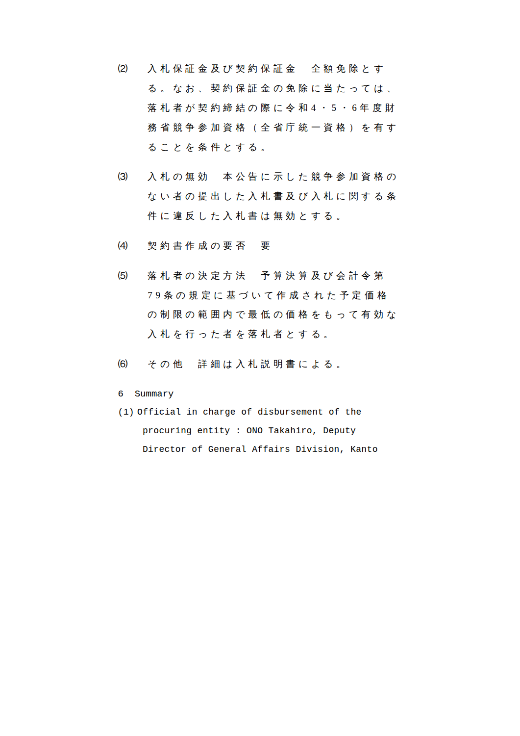⑵入札保証金及び契約保証金　全額免除とする。なお、契約保証金の免除に当たっては、落札者が契約締結の際に令和4・5・6年度財務省競争参加資格（全省庁統一資格）を有することを条件とする。
⑶入札の無効　本公告に示した競争参加資格のない者の提出した入札書及び入札に関する条件に違反した入札書は無効とする。
⑷契約書作成の要否　要
⑸落札者の決定方法　予算決算及び会計令第79条の規定に基づいて作成された予定価格の制限の範囲内で最低の価格をもって有効な入札を行った者を落札者とする。
⑹その他　詳細は入札説明書による。
6 Summary
(1) Official in charge of disbursement of the procuring entity : ONO Takahiro, Deputy Director of General Affairs Division, Kanto